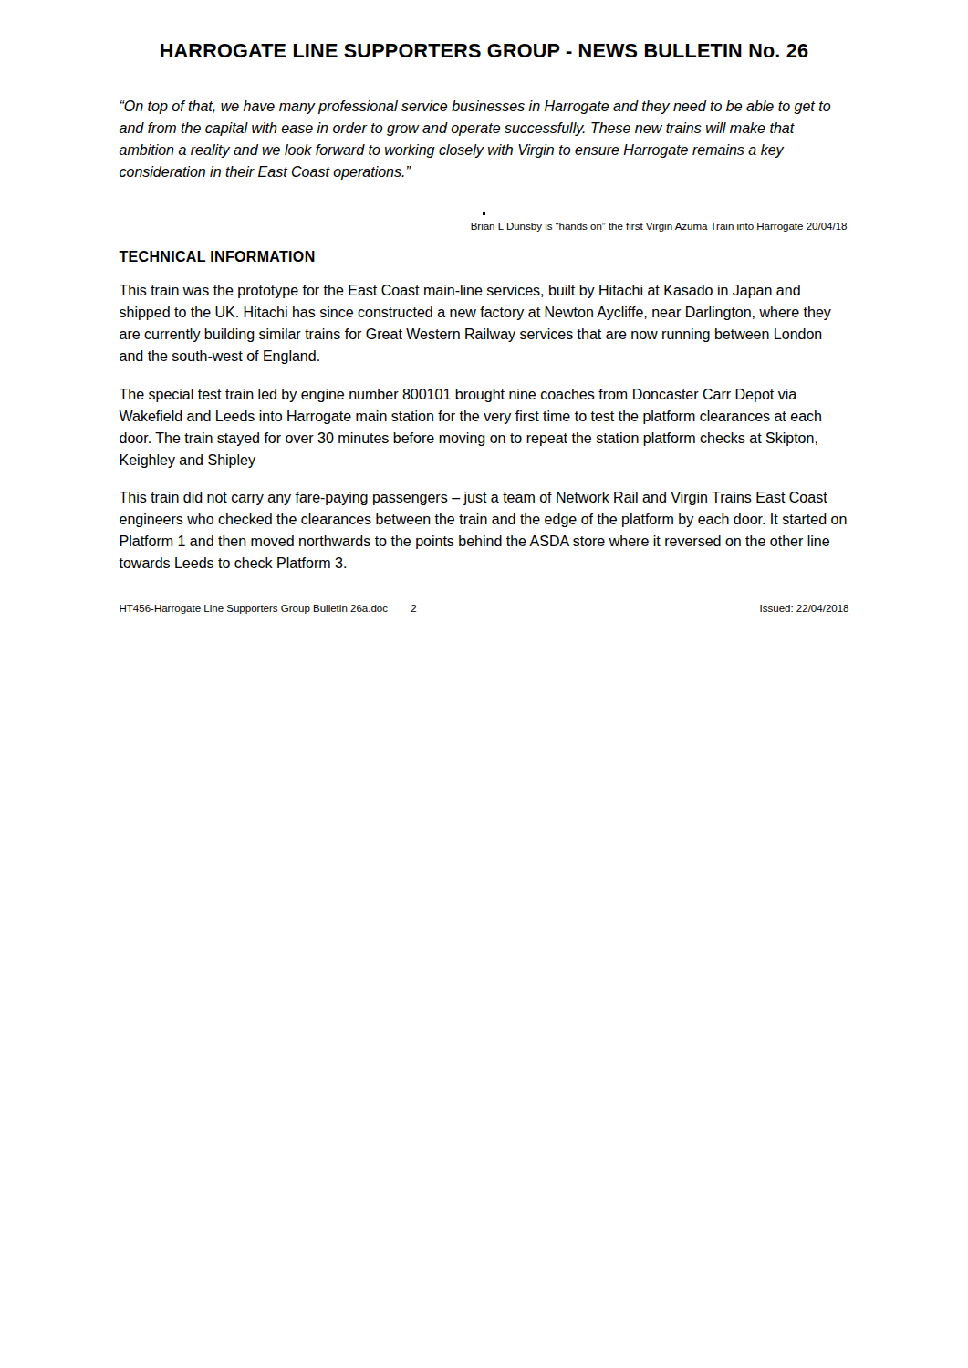HARROGATE LINE SUPPORTERS GROUP - NEWS BULLETIN No. 26
“On top of that, we have many professional service businesses in Harrogate and they need to be able to get to and from the capital with ease in order to grow and operate successfully. These new trains will make that ambition a reality and we look forward to working closely with Virgin to ensure Harrogate remains a key consideration in their East Coast operations.”
Brian L Dunsby is “hands on” the first Virgin Azuma Train into Harrogate 20/04/18
TECHNICAL INFORMATION
This train was the prototype for the East Coast main-line services, built by Hitachi at Kasado in Japan and shipped to the UK. Hitachi has since constructed a new factory at Newton Aycliffe, near Darlington, where they are currently building similar trains for Great Western Railway services that are now running between London and the south-west of England.
The special test train led by engine number 800101 brought nine coaches from Doncaster Carr Depot via Wakefield and Leeds into Harrogate main station for the very first time to test the platform clearances at each door. The train stayed for over 30 minutes before moving on to repeat the station platform checks at Skipton, Keighley and Shipley
This train did not carry any fare-paying passengers – just a team of Network Rail and Virgin Trains East Coast engineers who checked the clearances between the train and the edge of the platform by each door. It started on Platform 1 and then moved northwards to the points behind the ASDA store where it reversed on the other line towards Leeds to check Platform 3.
HT456-Harrogate Line Supporters Group Bulletin 26a.doc 2 Issued: 22/04/2018